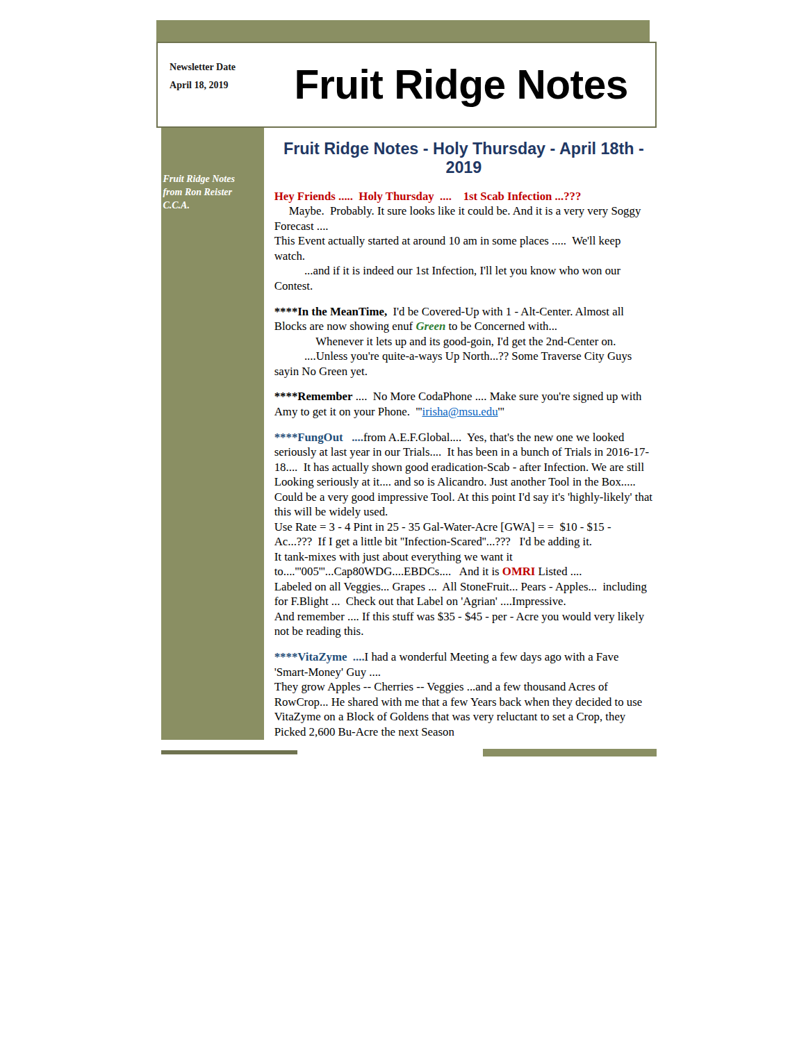Newsletter Date April 18, 2019
Fruit Ridge Notes
Fruit Ridge Notes
from Ron Reister
C.C.A.
Fruit Ridge Notes - Holy Thursday - April 18th - 2019
Hey Friends ..... Holy Thursday .... 1st Scab Infection ...???
Maybe. Probably. It sure looks like it could be. And it is a very very Soggy Forecast ....
This Event actually started at around 10 am in some places ..... We'll keep watch.
...and if it is indeed our 1st Infection, I'll let you know who won our Contest.
****In the MeanTime, I'd be Covered-Up with 1 - Alt-Center. Almost all Blocks are now showing enuf Green to be Concerned with...
Whenever it lets up and its good-goin, I'd get the 2nd-Center on.
....Unless you're quite-a-ways Up North...?? Some Traverse City Guys sayin No Green yet.
****Remember .... No More CodaPhone .... Make sure you're signed up with Amy to get it on your Phone. '''irisha@msu.edu'''
****FungOut .... from A.E.F.Global.... Yes, that's the new one we looked seriously at last year in our Trials.... It has been in a bunch of Trials in 2016-17-18.... It has actually shown good eradication-Scab - after Infection. We are still Looking seriously at it.... and so is Alicandro. Just another Tool in the Box..... Could be a very good impressive Tool. At this point I'd say it's 'highly-likely' that this will be widely used.
Use Rate = 3 - 4 Pint in 25 - 35 Gal-Water-Acre [GWA] = = $10 - $15 - Ac...??? If I get a little bit ''Infection-Scared''...??? I'd be adding it.
It tank-mixes with just about everything we want it to....'''005'''...Cap80WDG....EBDCs.... And it is OMRI Listed ....
Labeled on all Veggies... Grapes ... All StoneFruit... Pears - Apples... including for F.Blight ... Check out that Label on 'Agrian' ....Impressive.
And remember .... If this stuff was $35 - $45 - per - Acre you would very likely not be reading this.
****VitaZyme .... I had a wonderful Meeting a few days ago with a Fave 'Smart-Money' Guy ....
They grow Apples -- Cherries -- Veggies ...and a few thousand Acres of RowCrop... He shared with me that a few Years back when they decided to use VitaZyme on a Block of Goldens that was very reluctant to set a Crop, they Picked 2,600 Bu-Acre the next Season